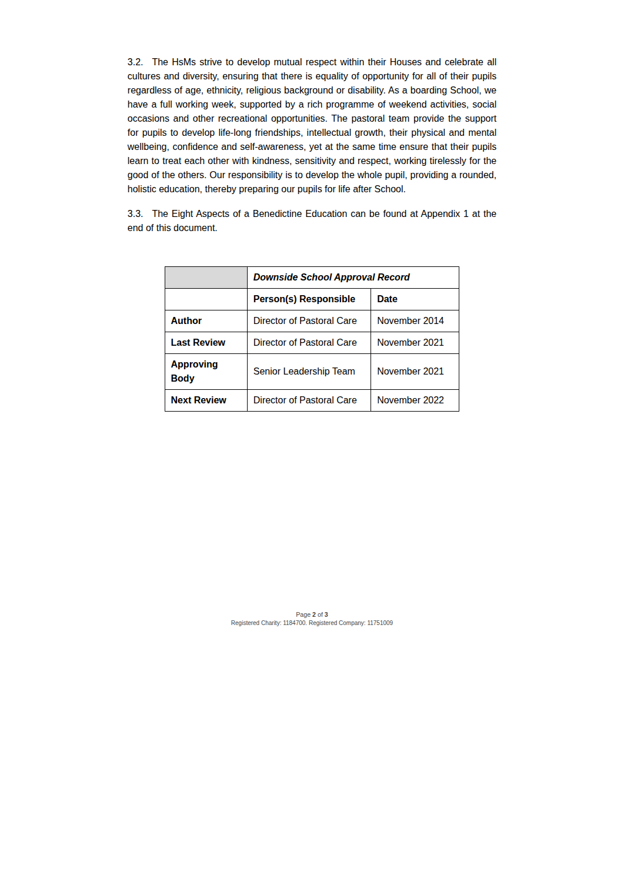3.2. The HsMs strive to develop mutual respect within their Houses and celebrate all cultures and diversity, ensuring that there is equality of opportunity for all of their pupils regardless of age, ethnicity, religious background or disability. As a boarding School, we have a full working week, supported by a rich programme of weekend activities, social occasions and other recreational opportunities. The pastoral team provide the support for pupils to develop life-long friendships, intellectual growth, their physical and mental wellbeing, confidence and self-awareness, yet at the same time ensure that their pupils learn to treat each other with kindness, sensitivity and respect, working tirelessly for the good of the others. Our responsibility is to develop the whole pupil, providing a rounded, holistic education, thereby preparing our pupils for life after School.
3.3. The Eight Aspects of a Benedictine Education can be found at Appendix 1 at the end of this document.
| | Downside School Approval Record |
| | Person(s) Responsible | Date |
| Author | Director of Pastoral Care | November 2014 |
| Last Review | Director of Pastoral Care | November 2021 |
| Approving Body | Senior Leadership Team | November 2021 |
| Next Review | Director of Pastoral Care | November 2022 |
Page 2 of 3
Registered Charity: 1184700. Registered Company: 11751009